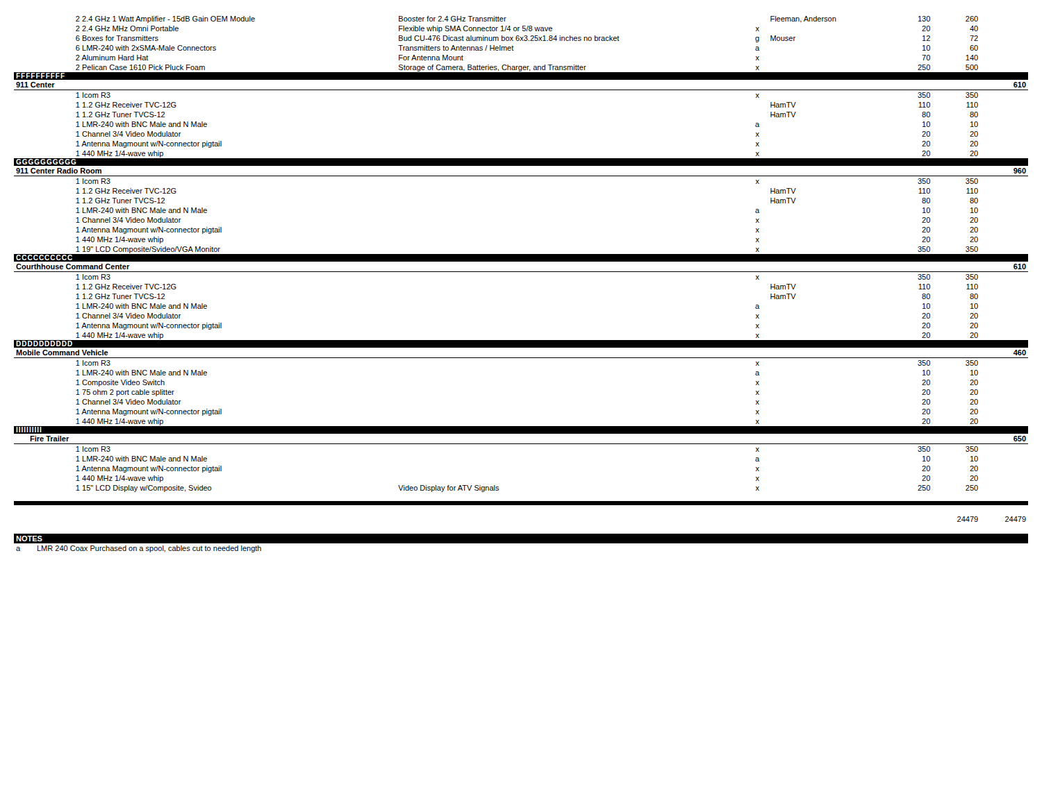| | 2 2.4 GHz 1 Watt Amplifier - 15dB Gain OEM Module | Booster for 2.4 GHz Transmitter | | Fleeman, Anderson | 130 | 260 | |
| | 2 2.4 GHz MHz Omni Portable | Flexible whip SMA Connector 1/4 or 5/8 wave | x | | 20 | 40 | |
| | 6 Boxes for Transmitters | Bud CU-476 Dicast aluminum box 6x3.25x1.84 inches no bracket | g | Mouser | 12 | 72 | |
| | 6 LMR-240 with 2xSMA-Male Connectors | Transmitters to Antennas / Helmet | a | | 10 | 60 | |
| | 2 Aluminum Hard Hat | For Antenna Mount | x | | 70 | 140 | |
| | 2 Pelican Case 1610 Pick Pluck Foam | Storage of Camera, Batteries, Charger, and Transmitter | x | | 250 | 500 | |
| FFFFFFFFFF |
| 911 Center | | | | | | 610 |
| | 1 Icom R3 | | x | | 350 | 350 | |
| | 1 1.2 GHz Receiver TVC-12G | | | HamTV | 110 | 110 | |
| | 1 1.2 GHz Tuner TVCS-12 | | | HamTV | 80 | 80 | |
| | 1 LMR-240 with BNC Male and N Male | | a | | 10 | 10 | |
| | 1 Channel 3/4 Video Modulator | | x | | 20 | 20 | |
| | 1 Antenna Magmount w/N-connector pigtail | | x | | 20 | 20 | |
| | 1 440 MHz 1/4-wave whip | | x | | 20 | 20 | |
| GGGGGGGGGG |
| 911 Center Radio Room | | | | | | 960 |
| | 1 Icom R3 | | x | | 350 | 350 | |
| | 1 1.2 GHz Receiver TVC-12G | | | HamTV | 110 | 110 | |
| | 1 1.2 GHz Tuner TVCS-12 | | | HamTV | 80 | 80 | |
| | 1 LMR-240 with BNC Male and N Male | | a | | 10 | 10 | |
| | 1 Channel 3/4 Video Modulator | | x | | 20 | 20 | |
| | 1 Antenna Magmount w/N-connector pigtail | | x | | 20 | 20 | |
| | 1 440 MHz 1/4-wave whip | | x | | 20 | 20 | |
| | 1 19" LCD Composite/Svideo/VGA Monitor | | x | | 350 | 350 | |
| CCCCCCCCCC |
| Courthhouse Command Center | | | | | | 610 |
| | 1 Icom R3 | | x | | 350 | 350 | |
| | 1 1.2 GHz Receiver TVC-12G | | | HamTV | 110 | 110 | |
| | 1 1.2 GHz Tuner TVCS-12 | | | HamTV | 80 | 80 | |
| | 1 LMR-240 with BNC Male and N Male | | a | | 10 | 10 | |
| | 1 Channel 3/4 Video Modulator | | x | | 20 | 20 | |
| | 1 Antenna Magmount w/N-connector pigtail | | x | | 20 | 20 | |
| | 1 440 MHz 1/4-wave whip | | x | | 20 | 20 | |
| DDDDDDDDDD |
| Mobile Command Vehicle | | | | | | 460 |
| | 1 Icom R3 | | x | | 350 | 350 | |
| | 1 LMR-240 with BNC Male and N Male | | a | | 10 | 10 | |
| | 1 Composite Video Switch | | x | | 20 | 20 | |
| | 1 75 ohm 2 port cable splitter | | x | | 20 | 20 | |
| | 1 Channel 3/4 Video Modulator | | x | | 20 | 20 | |
| | 1 Antenna Magmount w/N-connector pigtail | | x | | 20 | 20 | |
| | 1 440 MHz 1/4-wave whip | | x | | 20 | 20 | |
| IIIIIIIIII |
| Fire Trailer | | | | | | 650 |
| | 1 Icom R3 | | x | | 350 | 350 | |
| | 1 LMR-240 with BNC Male and N Male | | a | | 10 | 10 | |
| | 1 Antenna Magmount w/N-connector pigtail | | x | | 20 | 20 | |
| | 1 440 MHz 1/4-wave whip | | x | | 20 | 20 | |
| | 1 15" LCD Display w/Composite, Svideo | Video Display for ATV Signals | x | | 250 | 250 | |
| | | | | | | 24479 | 24479 |
| NOTES |
| a | LMR 240 Coax Purchased on a spool, cables cut to needed length |